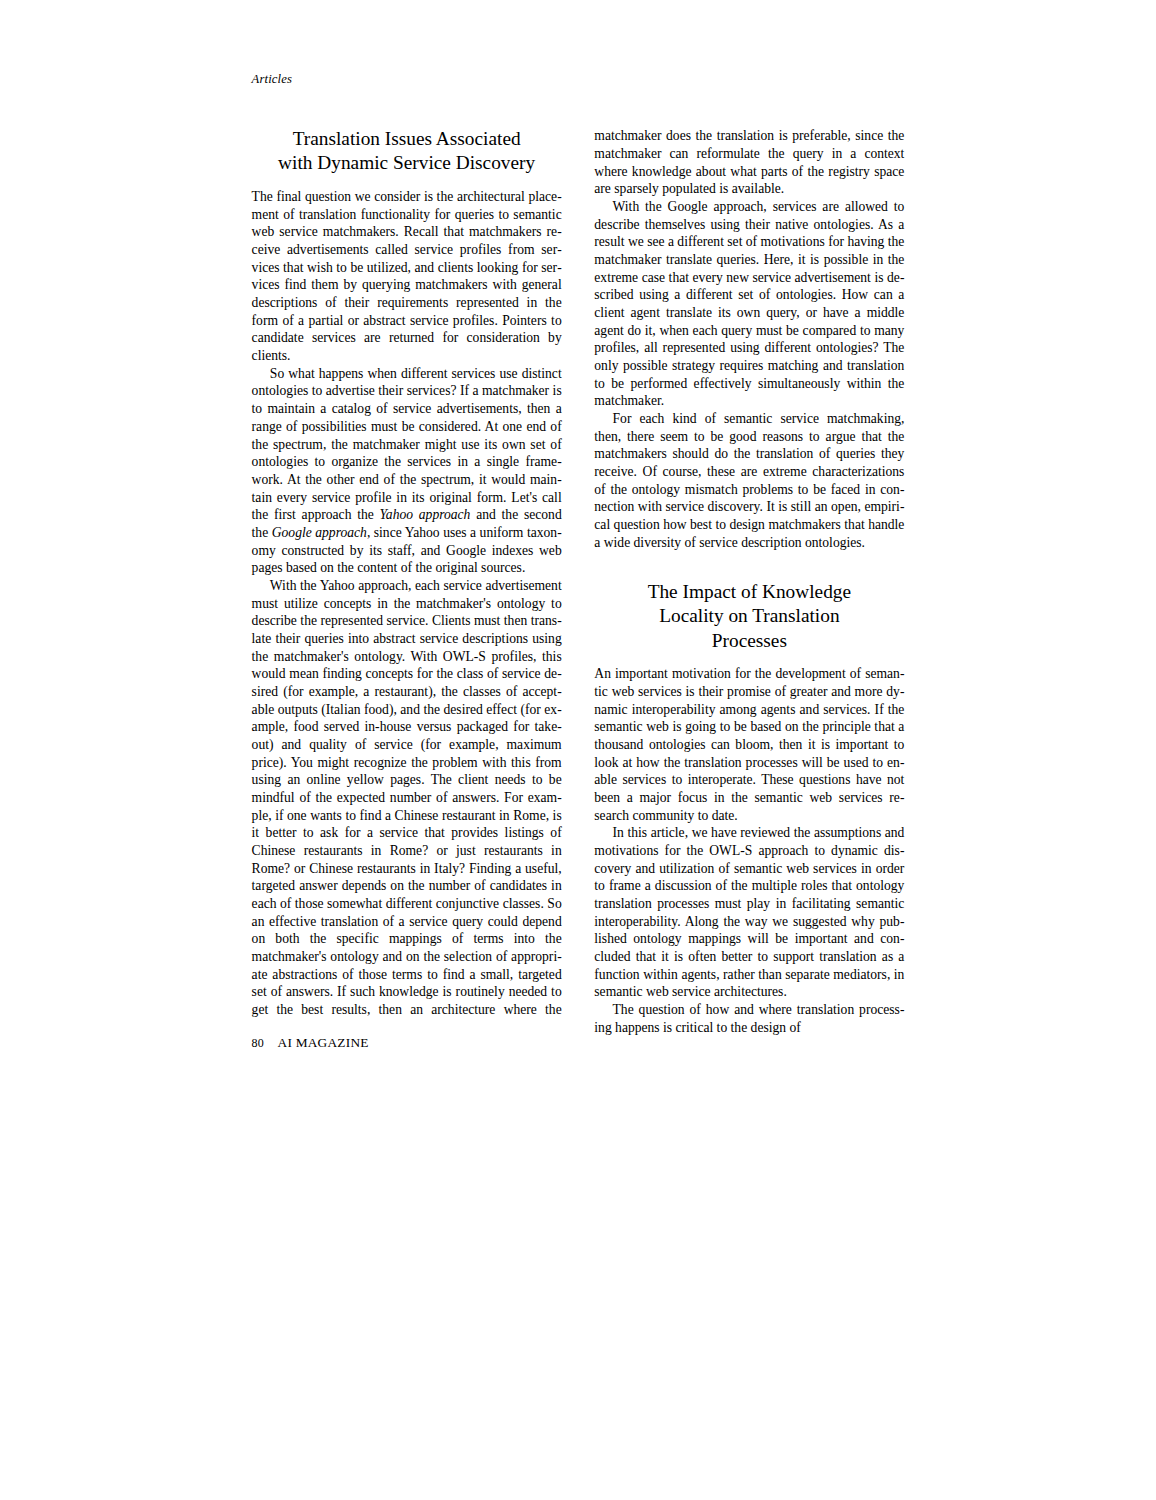Articles
Translation Issues Associated
with Dynamic Service Discovery
The final question we consider is the architectural placement of translation functionality for queries to semantic web service matchmakers. Recall that matchmakers receive advertisements called service profiles from services that wish to be utilized, and clients looking for services find them by querying matchmakers with general descriptions of their requirements represented in the form of a partial or abstract service profiles. Pointers to candidate services are returned for consideration by clients.
So what happens when different services use distinct ontologies to advertise their services? If a matchmaker is to maintain a catalog of service advertisements, then a range of possibilities must be considered. At one end of the spectrum, the matchmaker might use its own set of ontologies to organize the services in a single framework. At the other end of the spectrum, it would maintain every service profile in its original form. Let's call the first approach the Yahoo approach and the second the Google approach, since Yahoo uses a uniform taxonomy constructed by its staff, and Google indexes web pages based on the content of the original sources.
With the Yahoo approach, each service advertisement must utilize concepts in the matchmaker's ontology to describe the represented service. Clients must then translate their queries into abstract service descriptions using the matchmaker's ontology. With OWL-S profiles, this would mean finding concepts for the class of service desired (for example, a restaurant), the classes of acceptable outputs (Italian food), and the desired effect (for example, food served in-house versus packaged for take-out) and quality of service (for example, maximum price). You might recognize the problem with this from using an online yellow pages. The client needs to be mindful of the expected number of answers. For example, if one wants to find a Chinese restaurant in Rome, is it better to ask for a service that provides listings of Chinese restaurants in Rome? or just restaurants in Rome? or Chinese restaurants in Italy? Finding a useful, targeted answer depends on the number of candidates in each of those somewhat different conjunctive classes. So an effective translation of a service query could depend on both the specific mappings of terms into the matchmaker's ontology and on the selection of appropriate abstractions of those terms to find a small, targeted set of answers. If such knowledge is routinely needed to get the best results, then an architecture where the matchmaker does the translation is preferable, since the matchmaker can reformulate the query in a context where knowledge about what parts of the registry space are sparsely populated is available.
With the Google approach, services are allowed to describe themselves using their native ontologies. As a result we see a different set of motivations for having the matchmaker translate queries. Here, it is possible in the extreme case that every new service advertisement is described using a different set of ontologies. How can a client agent translate its own query, or have a middle agent do it, when each query must be compared to many profiles, all represented using different ontologies? The only possible strategy requires matching and translation to be performed effectively simultaneously within the matchmaker.
For each kind of semantic service matchmaking, then, there seem to be good reasons to argue that the matchmakers should do the translation of queries they receive. Of course, these are extreme characterizations of the ontology mismatch problems to be faced in connection with service discovery. It is still an open, empirical question how best to design matchmakers that handle a wide diversity of service description ontologies.
The Impact of Knowledge
Locality on Translation
Processes
An important motivation for the development of semantic web services is their promise of greater and more dynamic interoperability among agents and services. If the semantic web is going to be based on the principle that a thousand ontologies can bloom, then it is important to look at how the translation processes will be used to enable services to interoperate. These questions have not been a major focus in the semantic web services research community to date.
In this article, we have reviewed the assumptions and motivations for the OWL-S approach to dynamic discovery and utilization of semantic web services in order to frame a discussion of the multiple roles that ontology translation processes must play in facilitating semantic interoperability. Along the way we suggested why published ontology mappings will be important and concluded that it is often better to support translation as a function within agents, rather than separate mediators, in semantic web service architectures.
The question of how and where translation processing happens is critical to the design of
80 AI MAGAZINE